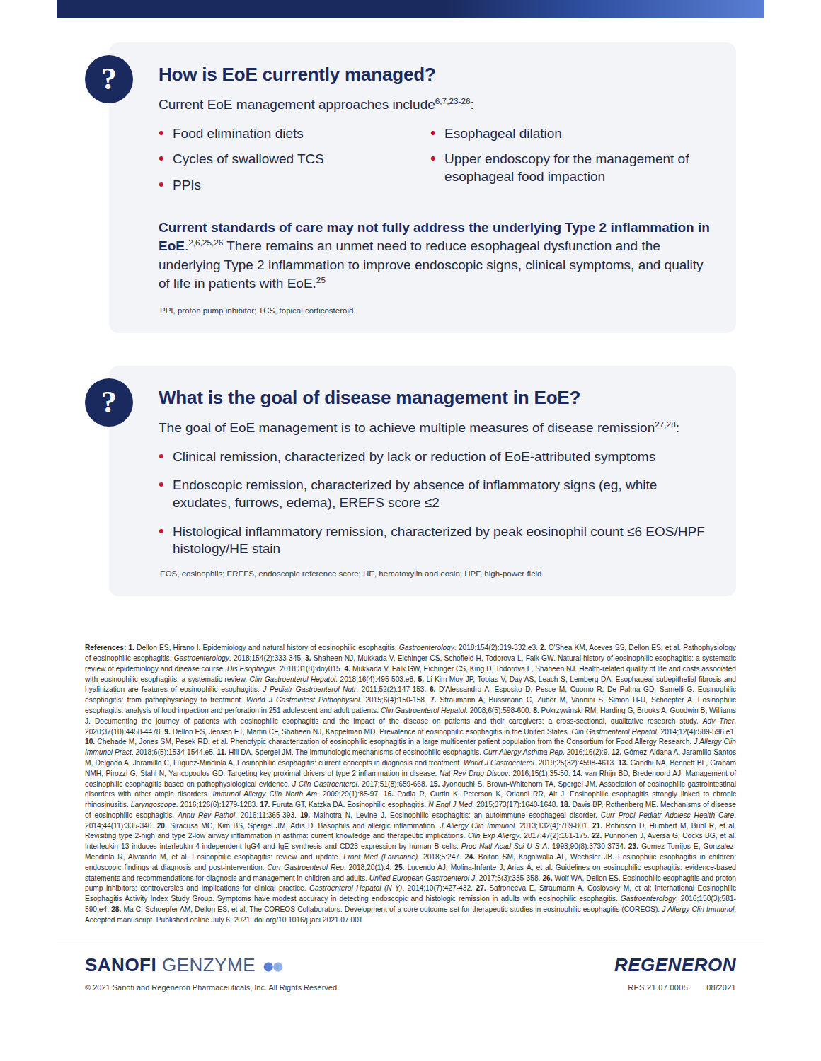?
How is EoE currently managed?
Current EoE management approaches include6,7,23-26:
Food elimination diets
Cycles of swallowed TCS
PPIs
Esophageal dilation
Upper endoscopy for the management of esophageal food impaction
Current standards of care may not fully address the underlying Type 2 inflammation in EoE.2,6,25,26 There remains an unmet need to reduce esophageal dysfunction and the underlying Type 2 inflammation to improve endoscopic signs, clinical symptoms, and quality of life in patients with EoE.25
PPI, proton pump inhibitor; TCS, topical corticosteroid.
?
What is the goal of disease management in EoE?
The goal of EoE management is to achieve multiple measures of disease remission27,28:
Clinical remission, characterized by lack or reduction of EoE-attributed symptoms
Endoscopic remission, characterized by absence of inflammatory signs (eg, white exudates, furrows, edema), EREFS score ≤2
Histological inflammatory remission, characterized by peak eosinophil count ≤6 EOS/HPF histology/HE stain
EOS, eosinophils; EREFS, endoscopic reference score; HE, hematoxylin and eosin; HPF, high-power field.
References: 1. Dellon ES, Hirano I. Epidemiology and natural history of eosinophilic esophagitis. Gastroenterology. 2018;154(2):319-332.e3. 2. O'Shea KM, Aceves SS, Dellon ES, et al. Pathophysiology of eosinophilic esophagitis. Gastroenterology. 2018;154(2):333-345. 3. Shaheen NJ, Mukkada V, Eichinger CS, Schofield H, Todorova L, Falk GW. Natural history of eosinophilic esophagitis: a systematic review of epidemiology and disease course. Dis Esophagus. 2018;31(8):doy015. 4. Mukkada V, Falk GW, Eichinger CS, King D, Todorova L, Shaheen NJ. Health-related quality of life and costs associated with eosinophilic esophagitis: a systematic review. Clin Gastroenterol Hepatol. 2018;16(4):495-503.e8. 5. Li-Kim-Moy JP, Tobias V, Day AS, Leach S, Lemberg DA. Esophageal subepithelial fibrosis and hyalinization are features of eosinophilic esophagitis. J Pediatr Gastroenterol Nutr. 2011;52(2):147-153. 6. D'Alessandro A, Esposito D, Pesce M, Cuomo R, De Palma GD, Sarnelli G. Eosinophilic esophagitis: from pathophysiology to treatment. World J Gastrointest Pathophysiol. 2015;6(4):150-158. 7. Straumann A, Bussmann C, Zuber M, Vannini S, Simon H-U, Schoepfer A. Eosinophilic esophagitis: analysis of food impaction and perforation in 251 adolescent and adult patients. Clin Gastroenterol Hepatol. 2008;6(5):598-600. 8. Pokrzywinski RM, Harding G, Brooks A, Goodwin B, Williams J. Documenting the journey of patients with eosinophilic esophagitis and the impact of the disease on patients and their caregivers: a cross-sectional, qualitative research study. Adv Ther. 2020;37(10):4458-4478. 9. Dellon ES, Jensen ET, Martin CF, Shaheen NJ, Kappelman MD. Prevalence of eosinophilic esophagitis in the United States. Clin Gastroenterol Hepatol. 2014;12(4):589-596.e1. 10. Chehade M, Jones SM, Pesek RD, et al. Phenotypic characterization of eosinophilic esophagitis in a large multicenter patient population from the Consortium for Food Allergy Research. J Allergy Clin Immunol Pract. 2018;6(5):1534-1544.e5. 11. Hill DA, Spergel JM. The immunologic mechanisms of eosinophilic esophagitis. Curr Allergy Asthma Rep. 2016;16(2):9. 12. Gómez-Aldana A, Jaramillo-Santos M, Delgado A, Jaramillo C, Lúquez-Mindiola A. Eosinophilic esophagitis: current concepts in diagnosis and treatment. World J Gastroenterol. 2019;25(32):4598-4613. 13. Gandhi NA, Bennett BL, Graham NMH, Pirozzi G, Stahl N, Yancopoulos GD. Targeting key proximal drivers of type 2 inflammation in disease. Nat Rev Drug Discov. 2016;15(1):35-50. 14. van Rhijn BD, Bredenoord AJ. Management of eosinophilic esophagitis based on pathophysiological evidence. J Clin Gastroenterol. 2017;51(8):659-668. 15. Jyonouchi S, Brown-Whitehorn TA, Spergel JM. Association of eosinophilic gastrointestinal disorders with other atopic disorders. Immunol Allergy Clin North Am. 2009;29(1):85-97. 16. Padia R, Curtin K, Peterson K, Orlandi RR, Alt J. Eosinophilic esophagitis strongly linked to chronic rhinosinusitis. Laryngoscope. 2016;126(6):1279-1283. 17. Furuta GT, Katzka DA. Eosinophilic esophagitis. N Engl J Med. 2015;373(17):1640-1648. 18. Davis BP, Rothenberg ME. Mechanisms of disease of eosinophilic esophagitis. Annu Rev Pathol. 2016;11:365-393. 19. Malhotra N, Levine J. Eosinophilic esophagitis: an autoimmune esophageal disorder. Curr Probl Pediatr Adolesc Health Care. 2014;44(11):335-340. 20. Siracusa MC, Kim BS, Spergel JM, Artis D. Basophils and allergic inflammation. J Allergy Clin Immunol. 2013;132(4):789-801. 21. Robinson D, Humbert M, Buhl R, et al. Revisiting type 2-high and type 2-low airway inflammation in asthma: current knowledge and therapeutic implications. Clin Exp Allergy. 2017;47(2):161-175. 22. Punnonen J, Aversa G, Cocks BG, et al. Interleukin 13 induces interleukin 4-independent IgG4 and IgE synthesis and CD23 expression by human B cells. Proc Natl Acad Sci U S A. 1993;90(8):3730-3734. 23. Gomez Torrijos E, Gonzalez-Mendiola R, Alvarado M, et al. Eosinophilic esophagitis: review and update. Front Med (Lausanne). 2018;5:247. 24. Bolton SM, Kagalwalla AF, Wechsler JB. Eosinophilic esophagitis in children: endoscopic findings at diagnosis and post-intervention. Curr Gastroenterol Rep. 2018;20(1):4. 25. Lucendo AJ, Molina-Infante J, Arias Á, et al. Guidelines on eosinophilic esophagitis: evidence-based statements and recommendations for diagnosis and management in children and adults. United European Gastroenterol J. 2017;5(3):335-358. 26. Wolf WA, Dellon ES. Eosinophilic esophagitis and proton pump inhibitors: controversies and implications for clinical practice. Gastroenterol Hepatol (N Y). 2014;10(7):427-432. 27. Safroneeva E, Straumann A, Coslovsky M, et al; International Eosinophilic Esophagitis Activity Index Study Group. Symptoms have modest accuracy in detecting endoscopic and histologic remission in adults with eosinophilic esophagitis. Gastroenterology. 2016;150(3):581-590.e4. 28. Ma C, Schoepfer AM, Dellon ES, et al; The COREOS Collaborators. Development of a core outcome set for therapeutic studies in eosinophilic esophagitis (COREOS). J Allergy Clin Immunol. Accepted manuscript. Published online July 6, 2021. doi.org/10.1016/j.jaci.2021.07.001
SANOFI GENZYME
© 2021 Sanofi and Regeneron Pharmaceuticals, Inc. All Rights Reserved.
REGENERON
RES.21.07.000508/2021